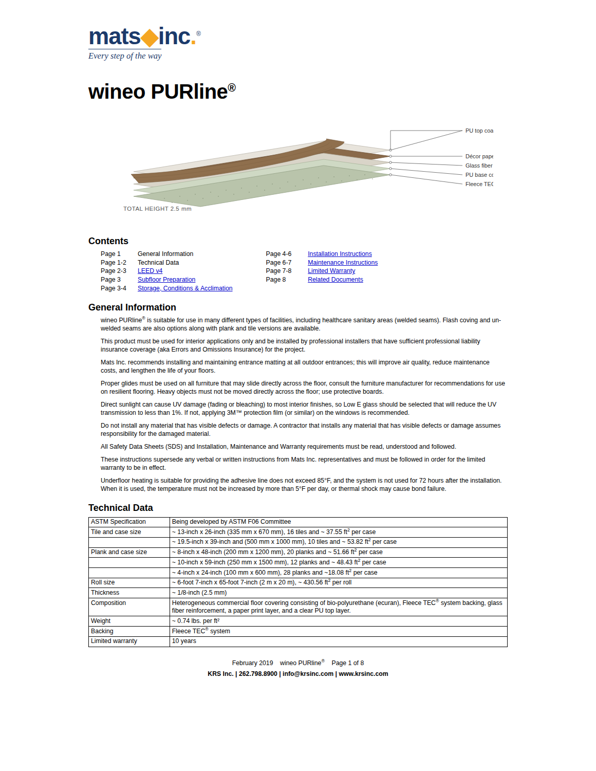mats◆inc.®
Every step of the way
wineo PURline®
PU top coat Décor paper Glass fiber reinforcement PU base coat Fleece TEC System® TOTAL HEIGHT 2.5 mm
Contents
| Page 1 | General Information | Page 4-6 | Installation Instructions |
| Page 1-2 | Technical Data | Page 6-7 | Maintenance Instructions |
| Page 2-3 | LEED v4 | Page 7-8 | Limited Warranty |
| Page 3 | Subfloor Preparation | Page 8 | Related Documents |
| Page 3-4 | Storage, Conditions & Acclimation | | |
General Information
wineo PURline® is suitable for use in many different types of facilities, including healthcare sanitary areas (welded seams). Flash coving and un-welded seams are also options along with plank and tile versions are available.
This product must be used for interior applications only and be installed by professional installers that have sufficient professional liability insurance coverage (aka Errors and Omissions Insurance) for the project.
Mats Inc. recommends installing and maintaining entrance matting at all outdoor entrances; this will improve air quality, reduce maintenance costs, and lengthen the life of your floors.
Proper glides must be used on all furniture that may slide directly across the floor, consult the furniture manufacturer for recommendations for use on resilient flooring. Heavy objects must not be moved directly across the floor; use protective boards.
Direct sunlight can cause UV damage (fading or bleaching) to most interior finishes, so Low E glass should be selected that will reduce the UV transmission to less than 1%. If not, applying 3M™ protection film (or similar) on the windows is recommended.
Do not install any material that has visible defects or damage. A contractor that installs any material that has visible defects or damage assumes responsibility for the damaged material.
All Safety Data Sheets (SDS) and Installation, Maintenance and Warranty requirements must be read, understood and followed.
These instructions supersede any verbal or written instructions from Mats Inc. representatives and must be followed in order for the limited warranty to be in effect.
Underfloor heating is suitable for providing the adhesive line does not exceed 85°F, and the system is not used for 72 hours after the installation. When it is used, the temperature must not be increased by more than 5°F per day, or thermal shock may cause bond failure.
Technical Data
| ASTM Specification | Being developed by ASTM F06 Committee |
| Tile and case size | ~ 13-inch x 26-inch (335 mm x 670 mm), 16 tiles and ~ 37.55 ft 2 per case |
| | ~ 19.5-inch x 39-inch and (500 mm x 1000 mm), 10 tiles and ~ 53.82 ft 2 per case |
| Plank and case size | ~ 8-inch x 48-inch (200 mm x 1200 mm), 20 planks and ~ 51.66 ft 2 per case |
| | ~ 10-inch x 59-inch (250 mm x 1500 mm), 12 planks and ~ 48.43 ft 2 per case |
| | ~ 4-inch x 24-inch (100 mm x 600 mm), 28 planks and ~18.08 ft 2 per case |
| Roll size | ~ 6-foot 7-inch x 65-foot 7-inch (2 m x 20 m), ~ 430.56 ft 2 per roll |
| Thickness | ~ 1/8-inch (2.5 mm) |
| Composition | Heterogeneous commercial floor covering consisting of bio-polyurethane (ecuran), Fleece TEC ® system backing, glass fiber reinforcement, a paper print layer, and a clear PU top layer. |
| Weight | ~ 0.74 lbs. per ft² |
| Backing | Fleece TEC ® system |
| Limited warranty | 10 years |
February 2019 wineo PURline® Page 1 of 8
KRS Inc. | 262.798.8900 | info@krsinc.com | www.krsinc.com